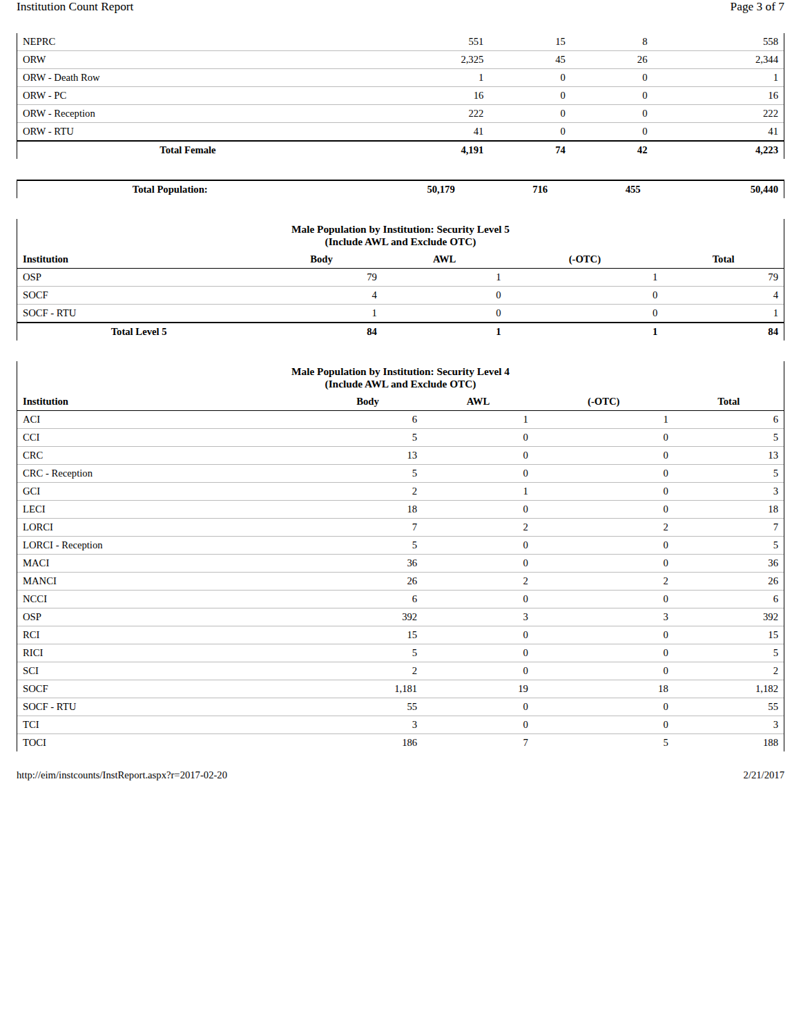Institution Count Report Page 3 of 7
| NEPRC | 551 | 15 | 8 | 558 |
| ORW | 2,325 | 45 | 26 | 2,344 |
| ORW - Death Row | 1 | 0 | 0 | 1 |
| ORW - PC | 16 | 0 | 0 | 16 |
| ORW - Reception | 222 | 0 | 0 | 222 |
| ORW - RTU | 41 | 0 | 0 | 41 |
| Total Female | 4,191 | 74 | 42 | 4,223 |
| Total Population: | 50,179 | 716 | 455 | 50,440 |
Male Population by Institution: Security Level 5 (Include AWL and Exclude OTC)
| Institution | Body | AWL | (-OTC) | Total |
| --- | --- | --- | --- | --- |
| OSP | 79 | 1 | 1 | 79 |
| SOCF | 4 | 0 | 0 | 4 |
| SOCF - RTU | 1 | 0 | 0 | 1 |
| Total Level 5 | 84 | 1 | 1 | 84 |
Male Population by Institution: Security Level 4 (Include AWL and Exclude OTC)
| Institution | Body | AWL | (-OTC) | Total |
| --- | --- | --- | --- | --- |
| ACI | 6 | 1 | 1 | 6 |
| CCI | 5 | 0 | 0 | 5 |
| CRC | 13 | 0 | 0 | 13 |
| CRC - Reception | 5 | 0 | 0 | 5 |
| GCI | 2 | 1 | 0 | 3 |
| LECI | 18 | 0 | 0 | 18 |
| LORCI | 7 | 2 | 2 | 7 |
| LORCI - Reception | 5 | 0 | 0 | 5 |
| MACI | 36 | 0 | 0 | 36 |
| MANCI | 26 | 2 | 2 | 26 |
| NCCI | 6 | 0 | 0 | 6 |
| OSP | 392 | 3 | 3 | 392 |
| RCI | 15 | 0 | 0 | 15 |
| RICI | 5 | 0 | 0 | 5 |
| SCI | 2 | 0 | 0 | 2 |
| SOCF | 1,181 | 19 | 18 | 1,182 |
| SOCF - RTU | 55 | 0 | 0 | 55 |
| TCI | 3 | 0 | 0 | 3 |
| TOCI | 186 | 7 | 5 | 188 |
http://eim/instcounts/InstReport.aspx?r=2017-02-20 2/21/2017